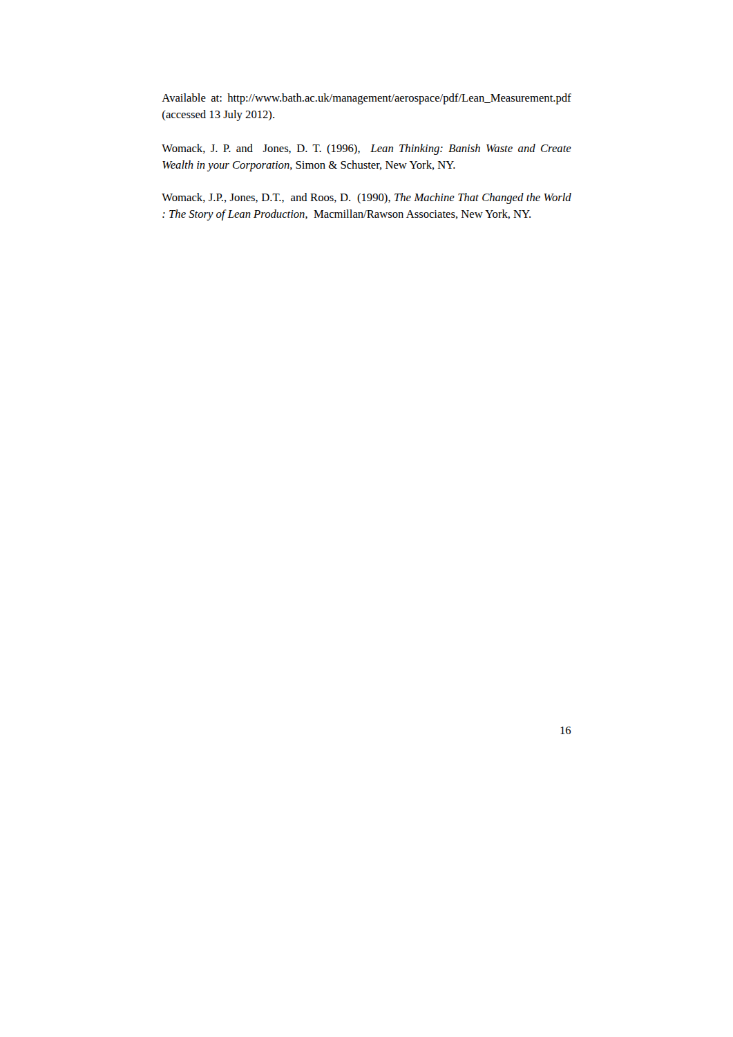Available at: http://www.bath.ac.uk/management/aerospace/pdf/Lean_Measurement.pdf (accessed 13 July 2012).
Womack, J. P. and Jones, D. T. (1996), Lean Thinking: Banish Waste and Create Wealth in your Corporation, Simon & Schuster, New York, NY.
Womack, J.P., Jones, D.T., and Roos, D. (1990), The Machine That Changed the World : The Story of Lean Production, Macmillan/Rawson Associates, New York, NY.
16